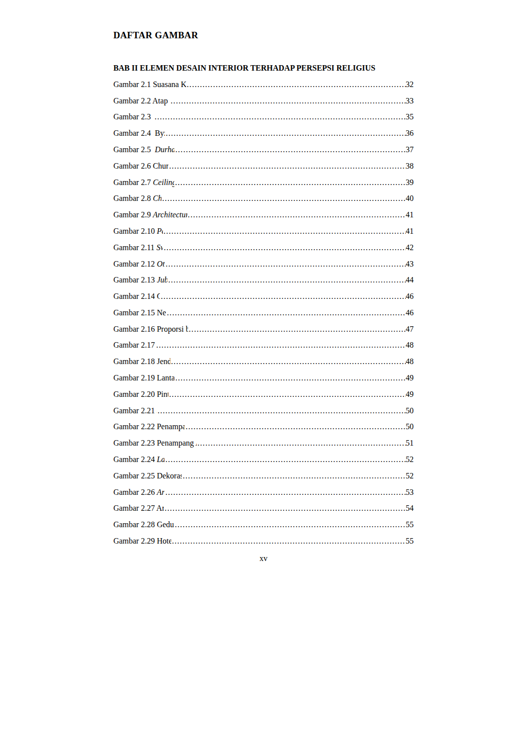DAFTAR GAMBAR
BAB II ELEMEN DESAIN INTERIOR TERHADAP PERSEPSI RELIGIUS
Gambar 2.1 Suasana Konsili Vatikan II (1964-1965) 32
Gambar 2.2 Atap Ruang Doa, Pratista 33
Gambar 2.3 Kemah Suci 35
Gambar 2.4 Byzantine Arsitektur 36
Gambar 2.5 Durham Cathedral, England 37
Gambar 2.6 Church of Saint Etienne 38
Gambar 2.7 Ceiling of Chatres Cathedral 39
Gambar 2.8 Chatres Cathedral 40
Gambar 2.9 Architecture of Basilica St.Peter, Vatikan 41
Gambar 2.10 Pallazo Chiericati 41
Gambar 2.11 Swietalipka Organ 42
Gambar 2.12 Ottobeuren Basilica 43
Gambar 2.13 Jubilee Church, Rome 44
Gambar 2.14 Gotik Arsitektur 46
Gambar 2.15 Neo Gotik Arsitektur 46
Gambar 2.16 Proporsi bangunan Gotik dan Neo Gotik 47
Gambar 2.17 Kaca Mawar 48
Gambar 2.18 Jendela Arsitektur Gotik 48
Gambar 2.19 Lantai Arsitektur Neo Gotik 49
Gambar 2.20 Pintu Arsitektur Gotik 49
Gambar 2.21 Stained Glass 50
Gambar 2.22 Penampang Dinding Arsitektur Gotik 50
Gambar 2.23 Penampang Atap Arsitektur Gotik dan Neo Gotik 51
Gambar 2.24 Layout Denah Salib 52
Gambar 2.25 Dekorasi Dinding Arsitektur Gotik 52
Gambar 2.26 Art Deco Ornament 53
Gambar 2.27 Art Deco Armchair 54
Gambar 2.28 Gedung Merdeka, Bandung 55
Gambar 2.29 Hotel Preanger, Bandung 55
xv